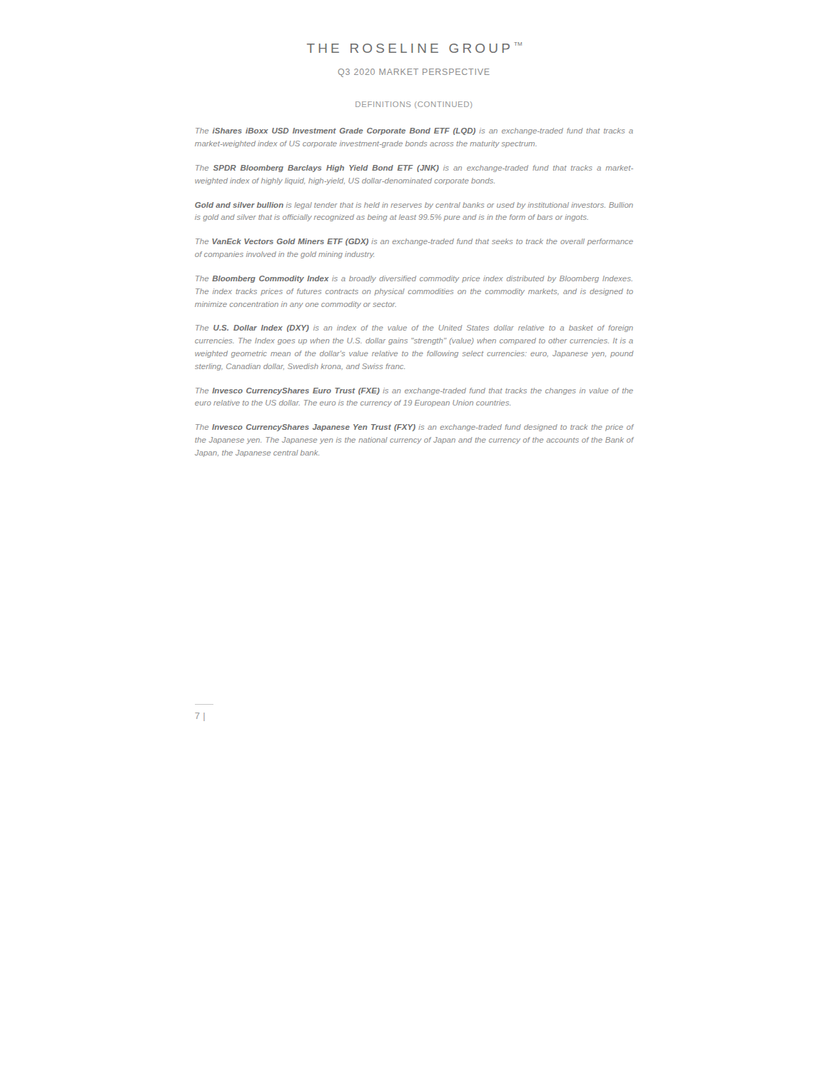THE ROSELINE GROUPTM
Q3 2020 MARKET PERSPECTIVE
DEFINITIONS (CONTINUED)
The iShares iBoxx USD Investment Grade Corporate Bond ETF (LQD) is an exchange-traded fund that tracks a market-weighted index of US corporate investment-grade bonds across the maturity spectrum.
The SPDR Bloomberg Barclays High Yield Bond ETF (JNK) is an exchange-traded fund that tracks a market-weighted index of highly liquid, high-yield, US dollar-denominated corporate bonds.
Gold and silver bullion is legal tender that is held in reserves by central banks or used by institutional investors. Bullion is gold and silver that is officially recognized as being at least 99.5% pure and is in the form of bars or ingots.
The VanEck Vectors Gold Miners ETF (GDX) is an exchange-traded fund that seeks to track the overall performance of companies involved in the gold mining industry.
The Bloomberg Commodity Index is a broadly diversified commodity price index distributed by Bloomberg Indexes. The index tracks prices of futures contracts on physical commodities on the commodity markets, and is designed to minimize concentration in any one commodity or sector.
The U.S. Dollar Index (DXY) is an index of the value of the United States dollar relative to a basket of foreign currencies. The Index goes up when the U.S. dollar gains "strength" (value) when compared to other currencies. It is a weighted geometric mean of the dollar's value relative to the following select currencies: euro, Japanese yen, pound sterling, Canadian dollar, Swedish krona, and Swiss franc.
The Invesco CurrencyShares Euro Trust (FXE) is an exchange-traded fund that tracks the changes in value of the euro relative to the US dollar. The euro is the currency of 19 European Union countries.
The Invesco CurrencyShares Japanese Yen Trust (FXY) is an exchange-traded fund designed to track the price of the Japanese yen. The Japanese yen is the national currency of Japan and the currency of the accounts of the Bank of Japan, the Japanese central bank.
7 |